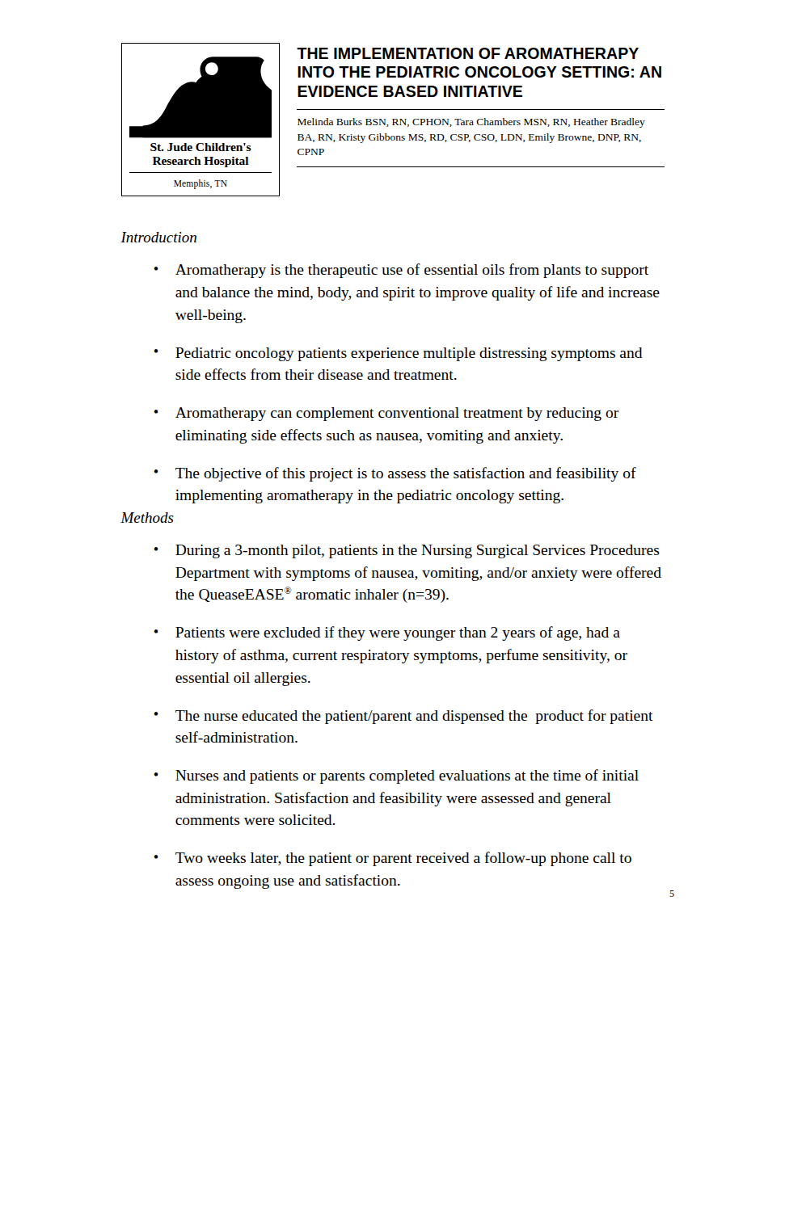St. Jude Children's Research Hospital
Memphis, TN
The Implementation of Aromatherapy into the Pediatric Oncology Setting: An Evidence Based Initiative
Melinda Burks BSN, RN, CPHON, Tara Chambers MSN, RN, Heather Bradley BA, RN, Kristy Gibbons MS, RD, CSP, CSO, LDN, Emily Browne, DNP, RN, CPNP
Introduction
Aromatherapy is the therapeutic use of essential oils from plants to support and balance the mind, body, and spirit to improve quality of life and increase well-being.
Pediatric oncology patients experience multiple distressing symptoms and side effects from their disease and treatment.
Aromatherapy can complement conventional treatment by reducing or eliminating side effects such as nausea, vomiting and anxiety.
The objective of this project is to assess the satisfaction and feasibility of implementing aromatherapy in the pediatric oncology setting.
Methods
During a 3-month pilot, patients in the Nursing Surgical Services Procedures Department with symptoms of nausea, vomiting, and/or anxiety were offered the QueaseEASE® aromatic inhaler (n=39).
Patients were excluded if they were younger than 2 years of age, had a history of asthma, current respiratory symptoms, perfume sensitivity, or essential oil allergies.
The nurse educated the patient/parent and dispensed the product for patient self-administration.
Nurses and patients or parents completed evaluations at the time of initial administration. Satisfaction and feasibility were assessed and general comments were solicited.
Two weeks later, the patient or parent received a follow-up phone call to assess ongoing use and satisfaction.
5